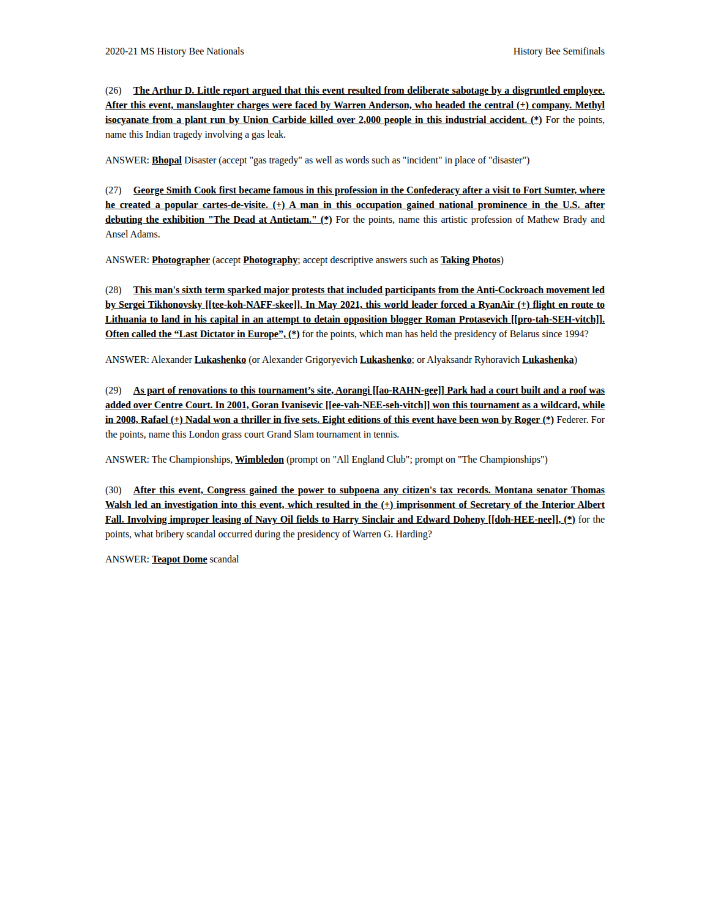2020-21 MS History Bee Nationals History Bee Semifinals
(26) The Arthur D. Little report argued that this event resulted from deliberate sabotage by a disgruntled employee. After this event, manslaughter charges were faced by Warren Anderson, who headed the central (+) company. Methyl isocyanate from a plant run by Union Carbide killed over 2,000 people in this industrial accident. (*) For the points, name this Indian tragedy involving a gas leak.
ANSWER: Bhopal Disaster (accept "gas tragedy" as well as words such as "incident" in place of "disaster")
(27) George Smith Cook first became famous in this profession in the Confederacy after a visit to Fort Sumter, where he created a popular cartes-de-visite. (+) A man in this occupation gained national prominence in the U.S. after debuting the exhibition "The Dead at Antietam." (*) For the points, name this artistic profession of Mathew Brady and Ansel Adams.
ANSWER: Photographer (accept Photography; accept descriptive answers such as Taking Photos)
(28) This man's sixth term sparked major protests that included participants from the Anti-Cockroach movement led by Sergei Tikhonovsky [[tee-koh-NAFF-skee]]. In May 2021, this world leader forced a RyanAir (+) flight en route to Lithuania to land in his capital in an attempt to detain opposition blogger Roman Protasevich [[pro-tah-SEH-vitch]]. Often called the “Last Dictator in Europe”, (*) for the points, which man has held the presidency of Belarus since 1994?
ANSWER: Alexander Lukashenko (or Alexander Grigoryevich Lukashenko; or Alyaksandr Ryhoravich Lukashenka)
(29) As part of renovations to this tournament’s site, Aorangi [[ao-RAHN-gee]] Park had a court built and a roof was added over Centre Court. In 2001, Goran Ivanisevic [[ee-vah-NEE-seh-vitch]] won this tournament as a wildcard, while in 2008, Rafael (+) Nadal won a thriller in five sets. Eight editions of this event have been won by Roger (*) Federer. For the points, name this London grass court Grand Slam tournament in tennis.
ANSWER: The Championships, Wimbledon (prompt on "All England Club"; prompt on "The Championships")
(30) After this event, Congress gained the power to subpoena any citizen's tax records. Montana senator Thomas Walsh led an investigation into this event, which resulted in the (+) imprisonment of Secretary of the Interior Albert Fall. Involving improper leasing of Navy Oil fields to Harry Sinclair and Edward Doheny [[doh-HEE-nee]], (*) for the points, what bribery scandal occurred during the presidency of Warren G. Harding?
ANSWER: Teapot Dome scandal